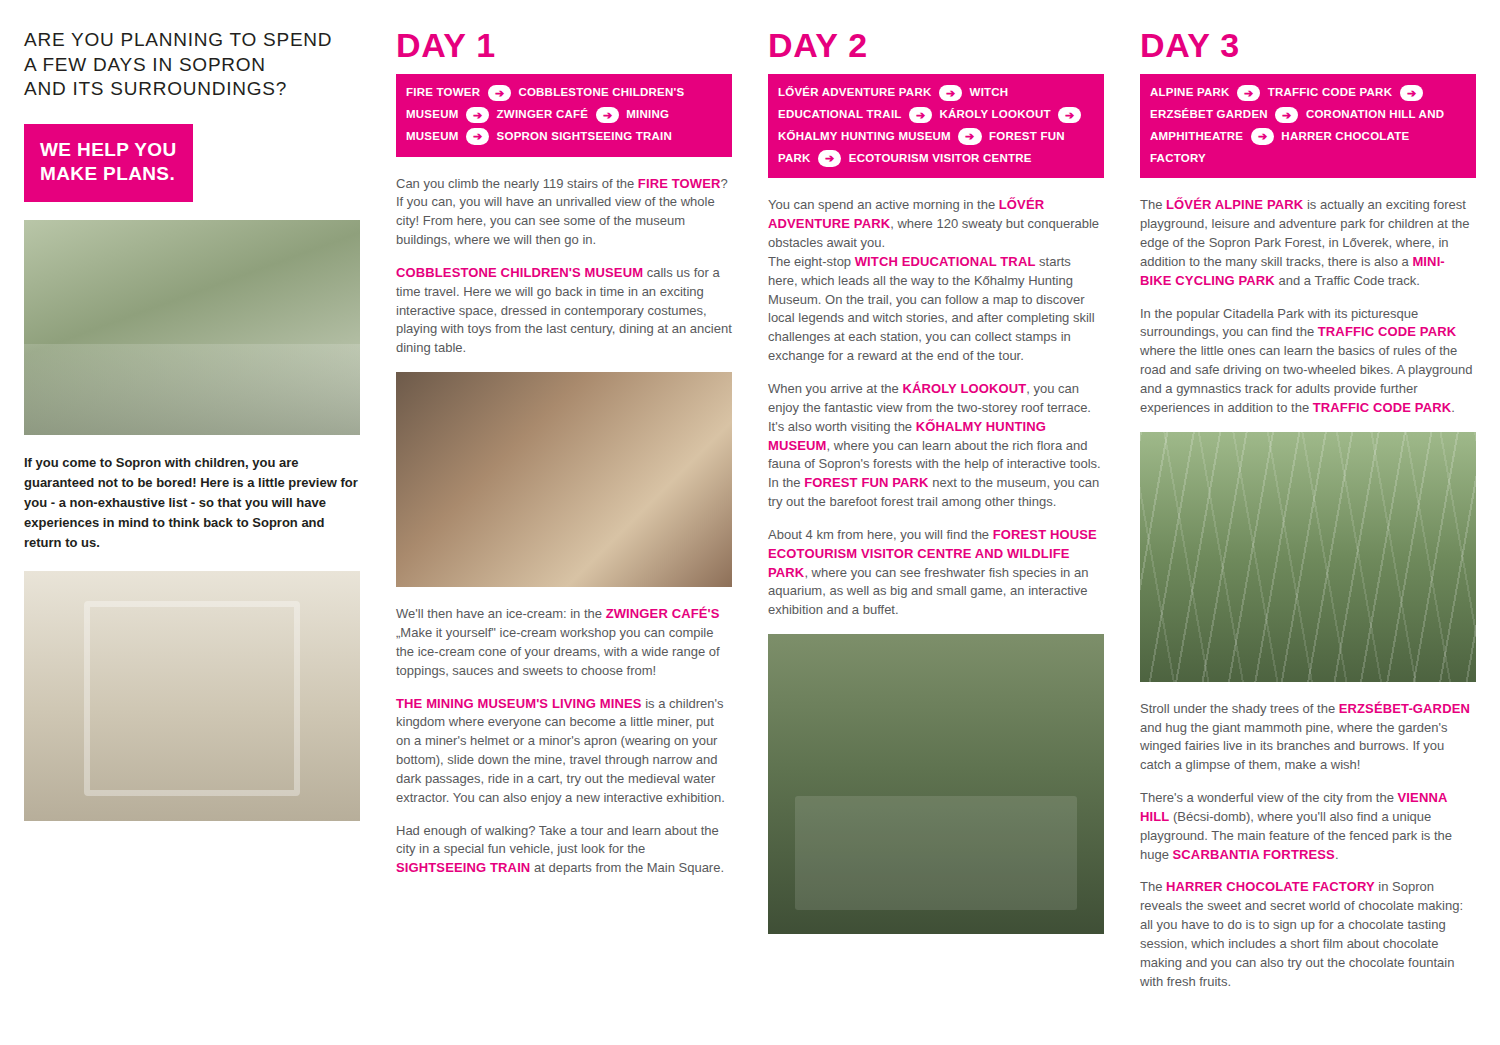Are you planning to spend
a few days in Sopron
and its surroundings?
We help you
make plans.
If you come to Sopron with children, you are guaranteed not to be bored! Here is a little preview for you - a non-exhaustive list - so that you will have experiences in mind to think back to Sopron and return to us.
DAY 1
Fire Tower ➔ Cobblestone Children's Museum ➔ Zwinger Café ➔ Mining Museum ➔ Sopron Sightseeing Train
Can you climb the nearly 119 stairs of the Fire Tower? If you can, you will have an unrivalled view of the whole city! From here, you can see some of the museum buildings, where we will then go in.
Cobblestone Children's Museum calls us for a time travel. Here we will go back in time in an exciting interactive space, dressed in contemporary costumes, playing with toys from the last century, dining at an ancient dining table.
We'll then have an ice-cream: in the Zwinger Café's „Make it yourself" ice-cream workshop you can compile the ice-cream cone of your dreams, with a wide range of toppings, sauces and sweets to choose from!
The Mining Museum's Living Mines is a children's kingdom where everyone can become a little miner, put on a miner's helmet or a minor's apron (wearing on your bottom), slide down the mine, travel through narrow and dark passages, ride in a cart, try out the medieval water extractor. You can also enjoy a new interactive exhibition.
Had enough of walking? Take a tour and learn about the city in a special fun vehicle, just look for the Sightseeing Train at departs from the Main Square.
DAY 2
Lővér Adventure park ➔ Witch Educational Trail ➔ Károly Lookout ➔ Kőhalmy Hunting Museum ➔ Forest Fun Park ➔ Ecotourism Visitor Centre
You can spend an active morning in the Lővér Adventure Park, where 120 sweaty but conquerable obstacles await you.
The eight-stop Witch Educational Tral starts here, which leads all the way to the Kőhalmy Hunting Museum. On the trail, you can follow a map to discover local legends and witch stories, and after completing skill challenges at each station, you can collect stamps in exchange for a reward at the end of the tour.
When you arrive at the Károly Lookout, you can enjoy the fantastic view from the two-storey roof terrace. It's also worth visiting the Kőhalmy Hunting Museum, where you can learn about the rich flora and fauna of Sopron's forests with the help of interactive tools. In the Forest Fun Park next to the museum, you can try out the barefoot forest trail among other things.
About 4 km from here, you will find the Forest House Ecotourism Visitor Centre and Wildlife Park, where you can see freshwater fish species in an aquarium, as well as big and small game, an interactive exhibition and a buffet.
DAY 3
Alpine park ➔ Traffic Code Park ➔ Erzsébet Garden ➔ Coronation Hill and Amphitheatre ➔ Harrer Chocolate Factory
The Lővér Alpine Park is actually an exciting forest playground, leisure and adventure park for children at the edge of the Sopron Park Forest, in Lőverek, where, in addition to the many skill tracks, there is also a Mini-Bike Cycling Park and a Traffic Code track.
In the popular Citadella Park with its picturesque surroundings, you can find the Traffic Code Park where the little ones can learn the basics of rules of the road and safe driving on two-wheeled bikes. A playground and a gymnastics track for adults provide further experiences in addition to the Traffic Code Park.
Stroll under the shady trees of the Erzsébet-Garden and hug the giant mammoth pine, where the garden's winged fairies live in its branches and burrows. If you catch a glimpse of them, make a wish!
There's a wonderful view of the city from the Vienna Hill (Bécsi-domb), where you'll also find a unique playground. The main feature of the fenced park is the huge Scarbantia Fortress.
The Harrer Chocolate Factory in Sopron reveals the sweet and secret world of chocolate making: all you have to do is to sign up for a chocolate tasting session, which includes a short film about chocolate making and you can also try out the chocolate fountain with fresh fruits.